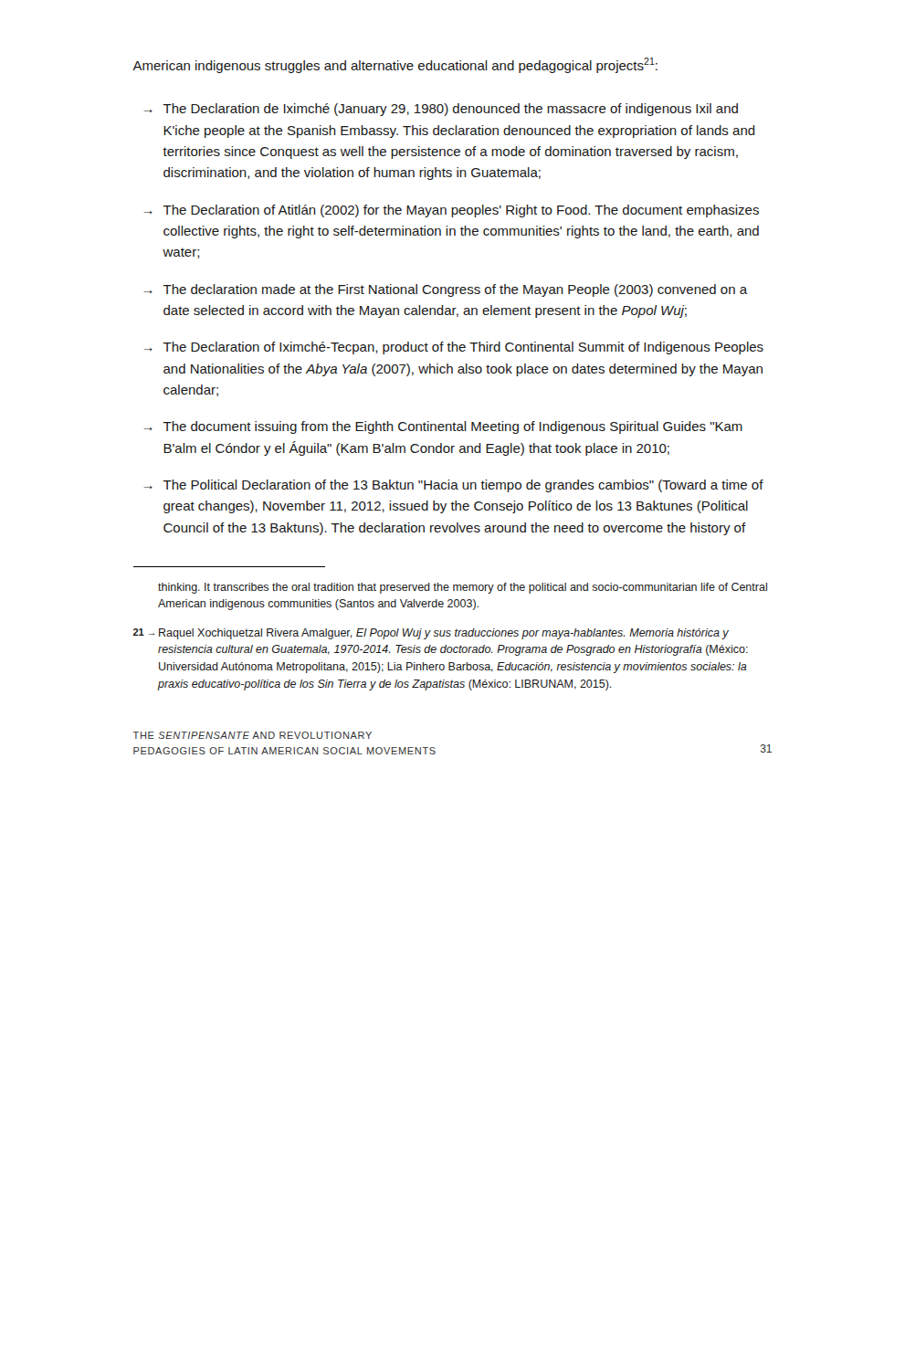American indigenous struggles and alternative educational and pedagogical projects21:
The Declaration de Iximché (January 29, 1980) denounced the massacre of indigenous Ixil and K'iche people at the Spanish Embassy. This declaration denounced the expropriation of lands and territories since Conquest as well the persistence of a mode of domination traversed by racism, discrimination, and the violation of human rights in Guatemala;
The Declaration of Atitlán (2002) for the Mayan peoples' Right to Food. The document emphasizes collective rights, the right to self-determination in the communities' rights to the land, the earth, and water;
The declaration made at the First National Congress of the Mayan People (2003) convened on a date selected in accord with the Mayan calendar, an element present in the Popol Wuj;
The Declaration of Iximché-Tecpan, product of the Third Continental Summit of Indigenous Peoples and Nationalities of the Abya Yala (2007), which also took place on dates determined by the Mayan calendar;
The document issuing from the Eighth Continental Meeting of Indigenous Spiritual Guides "Kam B'alm el Cóndor y el Águila" (Kam B'alm Condor and Eagle) that took place in 2010;
The Political Declaration of the 13 Baktun "Hacia un tiempo de grandes cambios" (Toward a time of great changes), November 11, 2012, issued by the Consejo Político de los 13 Baktunes (Political Council of the 13 Baktuns). The declaration revolves around the need to overcome the history of
thinking. It transcribes the oral tradition that preserved the memory of the political and socio-communitarian life of Central American indigenous communities (Santos and Valverde 2003).
21 → Raquel Xochiquetzal Rivera Amalguer, El Popol Wuj y sus traducciones por maya-hablantes. Memoria histórica y resistencia cultural en Guatemala, 1970-2014. Tesis de doctorado. Programa de Posgrado en Historiografía (México: Universidad Autónoma Metropolitana, 2015); Lia Pinhero Barbosa, Educación, resistencia y movimientos sociales: la praxis educativo-política de los Sin Tierra y de los Zapatistas (México: LIBRUNAM, 2015).
The Sentipensante and Revolutionary
Pedagogies of Latin American Social Movements
31